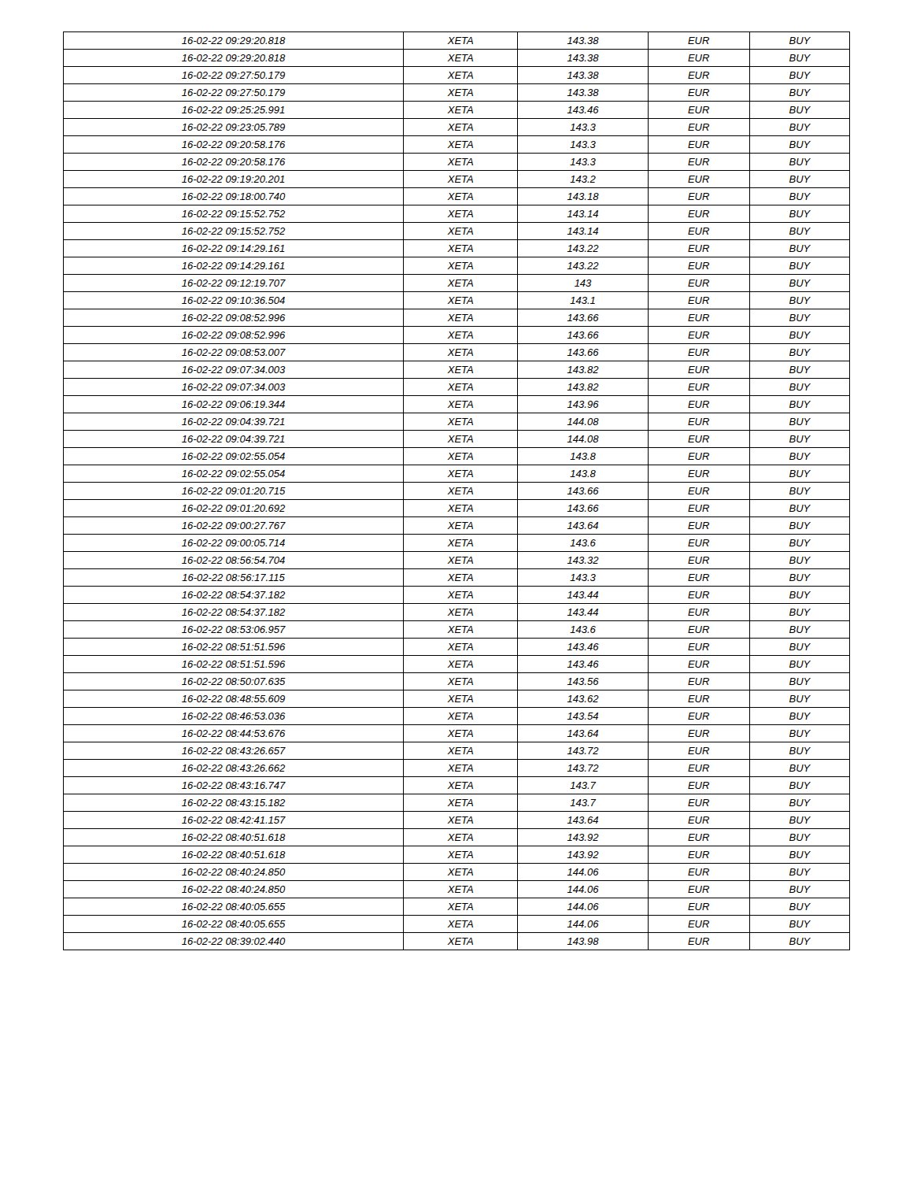| 16-02-22 09:29:20.818 | XETA | 143.38 | EUR | BUY |
| 16-02-22 09:29:20.818 | XETA | 143.38 | EUR | BUY |
| 16-02-22 09:27:50.179 | XETA | 143.38 | EUR | BUY |
| 16-02-22 09:27:50.179 | XETA | 143.38 | EUR | BUY |
| 16-02-22 09:25:25.991 | XETA | 143.46 | EUR | BUY |
| 16-02-22 09:23:05.789 | XETA | 143.3 | EUR | BUY |
| 16-02-22 09:20:58.176 | XETA | 143.3 | EUR | BUY |
| 16-02-22 09:20:58.176 | XETA | 143.3 | EUR | BUY |
| 16-02-22 09:19:20.201 | XETA | 143.2 | EUR | BUY |
| 16-02-22 09:18:00.740 | XETA | 143.18 | EUR | BUY |
| 16-02-22 09:15:52.752 | XETA | 143.14 | EUR | BUY |
| 16-02-22 09:15:52.752 | XETA | 143.14 | EUR | BUY |
| 16-02-22 09:14:29.161 | XETA | 143.22 | EUR | BUY |
| 16-02-22 09:14:29.161 | XETA | 143.22 | EUR | BUY |
| 16-02-22 09:12:19.707 | XETA | 143 | EUR | BUY |
| 16-02-22 09:10:36.504 | XETA | 143.1 | EUR | BUY |
| 16-02-22 09:08:52.996 | XETA | 143.66 | EUR | BUY |
| 16-02-22 09:08:52.996 | XETA | 143.66 | EUR | BUY |
| 16-02-22 09:08:53.007 | XETA | 143.66 | EUR | BUY |
| 16-02-22 09:07:34.003 | XETA | 143.82 | EUR | BUY |
| 16-02-22 09:07:34.003 | XETA | 143.82 | EUR | BUY |
| 16-02-22 09:06:19.344 | XETA | 143.96 | EUR | BUY |
| 16-02-22 09:04:39.721 | XETA | 144.08 | EUR | BUY |
| 16-02-22 09:04:39.721 | XETA | 144.08 | EUR | BUY |
| 16-02-22 09:02:55.054 | XETA | 143.8 | EUR | BUY |
| 16-02-22 09:02:55.054 | XETA | 143.8 | EUR | BUY |
| 16-02-22 09:01:20.715 | XETA | 143.66 | EUR | BUY |
| 16-02-22 09:01:20.692 | XETA | 143.66 | EUR | BUY |
| 16-02-22 09:00:27.767 | XETA | 143.64 | EUR | BUY |
| 16-02-22 09:00:05.714 | XETA | 143.6 | EUR | BUY |
| 16-02-22 08:56:54.704 | XETA | 143.32 | EUR | BUY |
| 16-02-22 08:56:17.115 | XETA | 143.3 | EUR | BUY |
| 16-02-22 08:54:37.182 | XETA | 143.44 | EUR | BUY |
| 16-02-22 08:54:37.182 | XETA | 143.44 | EUR | BUY |
| 16-02-22 08:53:06.957 | XETA | 143.6 | EUR | BUY |
| 16-02-22 08:51:51.596 | XETA | 143.46 | EUR | BUY |
| 16-02-22 08:51:51.596 | XETA | 143.46 | EUR | BUY |
| 16-02-22 08:50:07.635 | XETA | 143.56 | EUR | BUY |
| 16-02-22 08:48:55.609 | XETA | 143.62 | EUR | BUY |
| 16-02-22 08:46:53.036 | XETA | 143.54 | EUR | BUY |
| 16-02-22 08:44:53.676 | XETA | 143.64 | EUR | BUY |
| 16-02-22 08:43:26.657 | XETA | 143.72 | EUR | BUY |
| 16-02-22 08:43:26.662 | XETA | 143.72 | EUR | BUY |
| 16-02-22 08:43:16.747 | XETA | 143.7 | EUR | BUY |
| 16-02-22 08:43:15.182 | XETA | 143.7 | EUR | BUY |
| 16-02-22 08:42:41.157 | XETA | 143.64 | EUR | BUY |
| 16-02-22 08:40:51.618 | XETA | 143.92 | EUR | BUY |
| 16-02-22 08:40:51.618 | XETA | 143.92 | EUR | BUY |
| 16-02-22 08:40:24.850 | XETA | 144.06 | EUR | BUY |
| 16-02-22 08:40:24.850 | XETA | 144.06 | EUR | BUY |
| 16-02-22 08:40:05.655 | XETA | 144.06 | EUR | BUY |
| 16-02-22 08:40:05.655 | XETA | 144.06 | EUR | BUY |
| 16-02-22 08:39:02.440 | XETA | 143.98 | EUR | BUY |